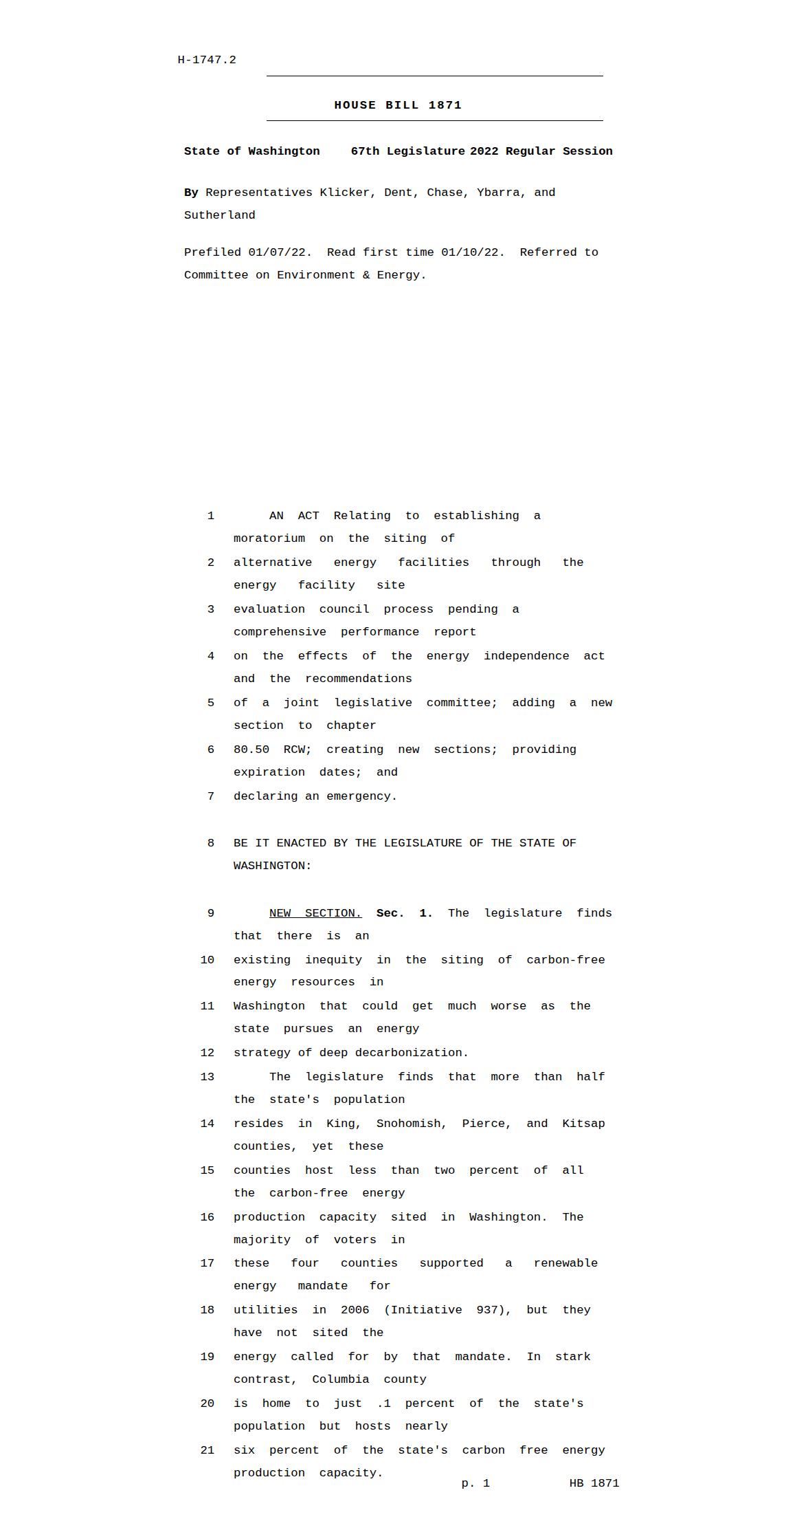H-1747.2
HOUSE BILL 1871
State of Washington 67th Legislature 2022 Regular Session
By Representatives Klicker, Dent, Chase, Ybarra, and Sutherland
Prefiled 01/07/22. Read first time 01/10/22. Referred to Committee on Environment & Energy.
| 1 | AN ACT Relating to establishing a moratorium on the siting of |
| 2 | alternative energy facilities through the energy facility site |
| 3 | evaluation council process pending a comprehensive performance report |
| 4 | on the effects of the energy independence act and the recommendations |
| 5 | of a joint legislative committee; adding a new section to chapter |
| 6 | 80.50 RCW; creating new sections; providing expiration dates; and |
| 7 | declaring an emergency. |
| 8 | BE IT ENACTED BY THE LEGISLATURE OF THE STATE OF WASHINGTON: |
| 9 | NEW SECTION. Sec. 1. The legislature finds that there is an |
| 10 | existing inequity in the siting of carbon-free energy resources in |
| 11 | Washington that could get much worse as the state pursues an energy |
| 12 | strategy of deep decarbonization. |
| 13 | The legislature finds that more than half the state's population |
| 14 | resides in King, Snohomish, Pierce, and Kitsap counties, yet these |
| 15 | counties host less than two percent of all the carbon-free energy |
| 16 | production capacity sited in Washington. The majority of voters in |
| 17 | these four counties supported a renewable energy mandate for |
| 18 | utilities in 2006 (Initiative 937), but they have not sited the |
| 19 | energy called for by that mandate. In stark contrast, Columbia county |
| 20 | is home to just .1 percent of the state's population but hosts nearly |
| 21 | six percent of the state's carbon free energy production capacity. |
p. 1 HB 1871